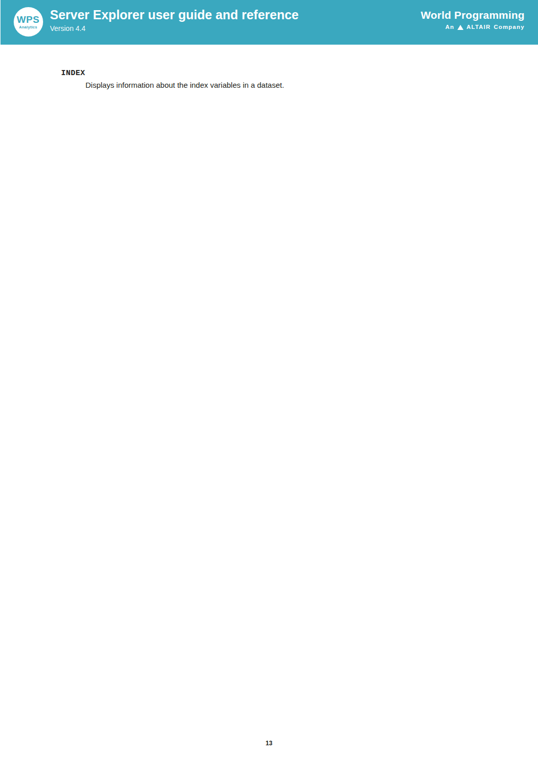WPS Analytics
Server Explorer user guide and reference
Version 4.4
World Programming
An ALTAIR Company
INDEX
Displays information about the index variables in a dataset.
13